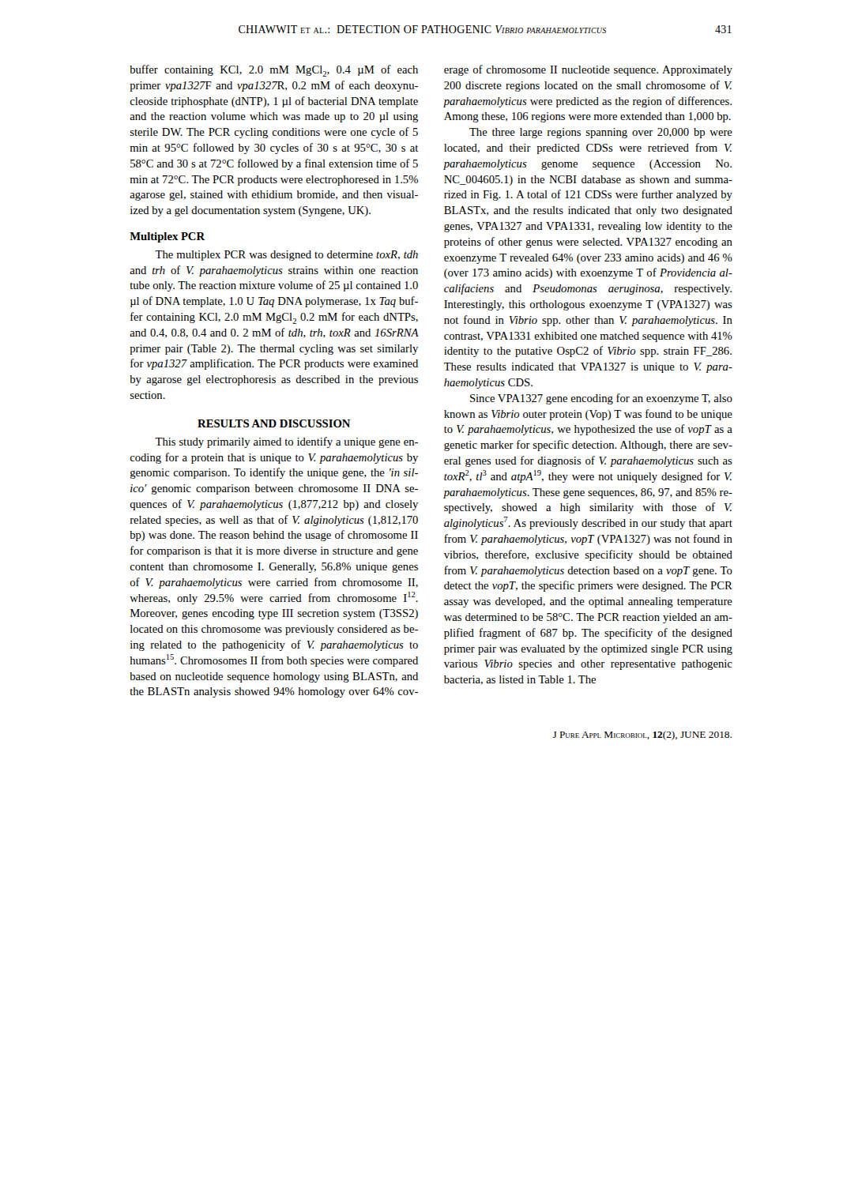CHIAWWIT et al.: DETECTION OF PATHOGENIC Vibrio parahaemolyticus 431
buffer containing KCl, 2.0 mM MgCl2, 0.4 µM of each primer vpa1327 F and vpa1327 R, 0.2 mM of each deoxynucleoside triphosphate (dNTP), 1 µl of bacterial DNA template and the reaction volume which was made up to 20 µl using sterile DW. The PCR cycling conditions were one cycle of 5 min at 95°C followed by 30 cycles of 30 s at 95°C, 30 s at 58°C and 30 s at 72°C followed by a final extension time of 5 min at 72°C. The PCR products were electrophoresed in 1.5% agarose gel, stained with ethidium bromide, and then visualized by a gel documentation system (Syngene, UK).
Multiplex PCR
The multiplex PCR was designed to determine toxR, tdh and trh of V. parahaemolyticus strains within one reaction tube only. The reaction mixture volume of 25 µl contained 1.0 µl of DNA template, 1.0 U Taq DNA polymerase, 1x Taq buffer containing KCl, 2.0 mM MgCl2 0.2 mM for each dNTPs, and 0.4, 0.8, 0.4 and 0. 2 mM of tdh, trh, toxR and 16SrRNA primer pair (Table 2). The thermal cycling was set similarly for vpa1327 amplification. The PCR products were examined by agarose gel electrophoresis as described in the previous section.
RESULTS AND DISCUSSION
This study primarily aimed to identify a unique gene encoding for a protein that is unique to V. parahaemolyticus by genomic comparison. To identify the unique gene, the 'in silico' genomic comparison between chromosome II DNA sequences of V. parahaemolyticus (1,877,212 bp) and closely related species, as well as that of V. alginolyticus (1,812,170 bp) was done. The reason behind the usage of chromosome II for comparison is that it is more diverse in structure and gene content than chromosome I. Generally, 56.8% unique genes of V. parahaemolyticus were carried from chromosome II, whereas, only 29.5% were carried from chromosome I12. Moreover, genes encoding type III secretion system (T3SS2) located on this chromosome was previously considered as being related to the pathogenicity of V. parahaemolyticus to humans15. Chromosomes II from both species were compared based on nucleotide sequence homology using BLASTn, and the BLASTn analysis showed 94% homology over 64% coverage of chromosome II nucleotide sequence. Approximately 200 discrete regions located on the small chromosome of V. parahaemolyticus were predicted as the region of differences. Among these, 106 regions were more extended than 1,000 bp.
The three large regions spanning over 20,000 bp were located, and their predicted CDSs were retrieved from V. parahaemolyticus genome sequence (Accession No. NC_004605.1) in the NCBI database as shown and summarized in Fig. 1. A total of 121 CDSs were further analyzed by BLASTx, and the results indicated that only two designated genes, VPA1327 and VPA1331, revealing low identity to the proteins of other genus were selected. VPA1327 encoding an exoenzyme T revealed 64% (over 233 amino acids) and 46 % (over 173 amino acids) with exoenzyme T of Providencia alcalifaciens and Pseudomonas aeruginosa, respectively. Interestingly, this orthologous exoenzyme T (VPA1327) was not found in Vibrio spp. other than V. parahaemolyticus. In contrast, VPA1331 exhibited one matched sequence with 41% identity to the putative OspC2 of Vibrio spp. strain FF_286. These results indicated that VPA1327 is unique to V. parahaemolyticus CDS.
Since VPA1327 gene encoding for an exoenzyme T, also known as Vibrio outer protein (Vop) T was found to be unique to V. parahaemolyticus, we hypothesized the use of vopT as a genetic marker for specific detection. Although, there are several genes used for diagnosis of V. parahaemolyticus such as toxR2, tl3 and atpA19, they were not uniquely designed for V. parahaemolyticus. These gene sequences, 86, 97, and 85% respectively, showed a high similarity with those of V. alginolyticus7. As previously described in our study that apart from V. parahaemolyticus, vopT (VPA1327) was not found in vibrios, therefore, exclusive specificity should be obtained from V. parahaemolyticus detection based on a vopT gene. To detect the vopT, the specific primers were designed. The PCR assay was developed, and the optimal annealing temperature was determined to be 58°C. The PCR reaction yielded an amplified fragment of 687 bp. The specificity of the designed primer pair was evaluated by the optimized single PCR using various Vibrio species and other representative pathogenic bacteria, as listed in Table 1. The
J Pure Appl Microbiol, 12(2), JUNE 2018.